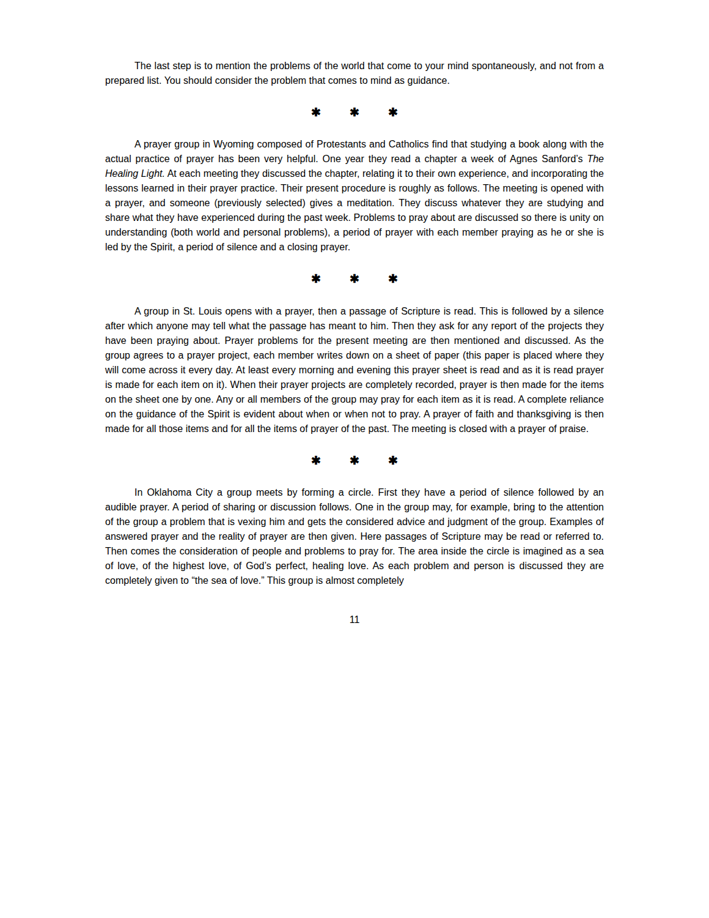The last step is to mention the problems of the world that come to your mind spontaneously, and not from a prepared list. You should consider the problem that comes to mind as guidance.
✱✱✱
A prayer group in Wyoming composed of Protestants and Catholics find that studying a book along with the actual practice of prayer has been very helpful. One year they read a chapter a week of Agnes Sanford’s The Healing Light. At each meeting they discussed the chapter, relating it to their own experience, and incorporating the lessons learned in their prayer practice. Their present procedure is roughly as follows. The meeting is opened with a prayer, and someone (previously selected) gives a meditation. They discuss whatever they are studying and share what they have experienced during the past week. Problems to pray about are discussed so there is unity on understanding (both world and personal problems), a period of prayer with each member praying as he or she is led by the Spirit, a period of silence and a closing prayer.
✱✱✱
A group in St. Louis opens with a prayer, then a passage of Scripture is read. This is followed by a silence after which anyone may tell what the passage has meant to him. Then they ask for any report of the projects they have been praying about. Prayer problems for the present meeting are then mentioned and discussed. As the group agrees to a prayer project, each member writes down on a sheet of paper (this paper is placed where they will come across it every day. At least every morning and evening this prayer sheet is read and as it is read prayer is made for each item on it). When their prayer projects are completely recorded, prayer is then made for the items on the sheet one by one. Any or all members of the group may pray for each item as it is read. A complete reliance on the guidance of the Spirit is evident about when or when not to pray. A prayer of faith and thanksgiving is then made for all those items and for all the items of prayer of the past. The meeting is closed with a prayer of praise.
✱✱✱
In Oklahoma City a group meets by forming a circle. First they have a period of silence followed by an audible prayer. A period of sharing or discussion follows. One in the group may, for example, bring to the attention of the group a problem that is vexing him and gets the considered advice and judgment of the group. Examples of answered prayer and the reality of prayer are then given. Here passages of Scripture may be read or referred to. Then comes the consideration of people and problems to pray for. The area inside the circle is imagined as a sea of love, of the highest love, of God’s perfect, healing love. As each problem and person is discussed they are completely given to “the sea of love.” This group is almost completely
11